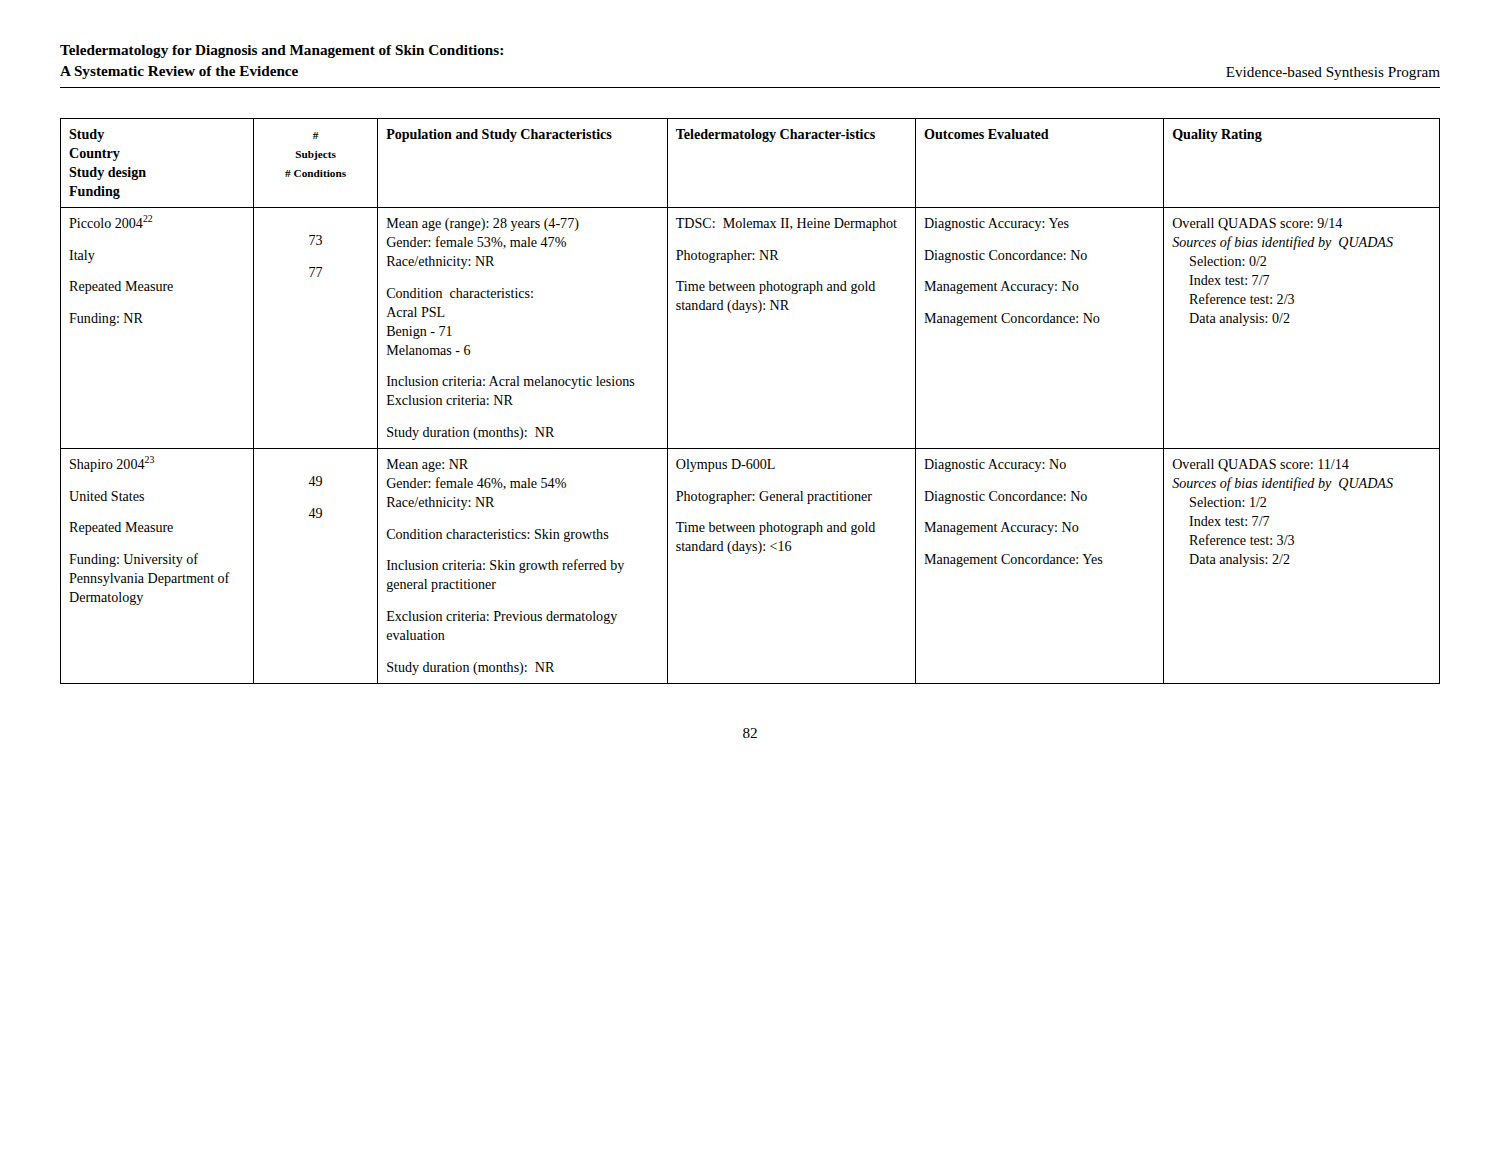Teledermatology for Diagnosis and Management of Skin Conditions:
A Systematic Review of the Evidence
Evidence-based Synthesis Program
| Study Country Study design Funding | # Subjects # Conditions | Population and Study Characteristics | Teledermatology Character-istics | Outcomes Evaluated | Quality Rating |
| --- | --- | --- | --- | --- | --- |
| Piccolo 2004 22 Italy Repeated Measure Funding: NR | 73 77 | Mean age (range): 28 years (4-77) Gender: female 53%, male 47% Race/ethnicity: NR Condition characteristics: Acral PSL Benign - 71 Melanomas - 6 Inclusion criteria: Acral melanocytic lesions Exclusion criteria: NR Study duration (months): NR | TDSC: Molemax II, Heine Dermaphot Photographer: NR Time between photograph and gold standard (days): NR | Diagnostic Accuracy: Yes Diagnostic Concordance: No Management Accuracy: No Management Concordance: No | Overall QUADAS score: 9/14 Sources of bias identified by QUADAS Selection: 0/2 Index test: 7/7 Reference test: 2/3 Data analysis: 0/2 |
| Shapiro 2004 23 United States Repeated Measure Funding: University of Pennsylvania Department of Dermatology | 49 49 | Mean age: NR Gender: female 46%, male 54% Race/ethnicity: NR Condition characteristics: Skin growths Inclusion criteria: Skin growth referred by general practitioner Exclusion criteria: Previous dermatology evaluation Study duration (months): NR | Olympus D-600L Photographer: General practitioner Time between photograph and gold standard (days): <16 | Diagnostic Accuracy: No Diagnostic Concordance: No Management Accuracy: No Management Concordance: Yes | Overall QUADAS score: 11/14 Sources of bias identified by QUADAS Selection: 1/2 Index test: 7/7 Reference test: 3/3 Data analysis: 2/2 |
82